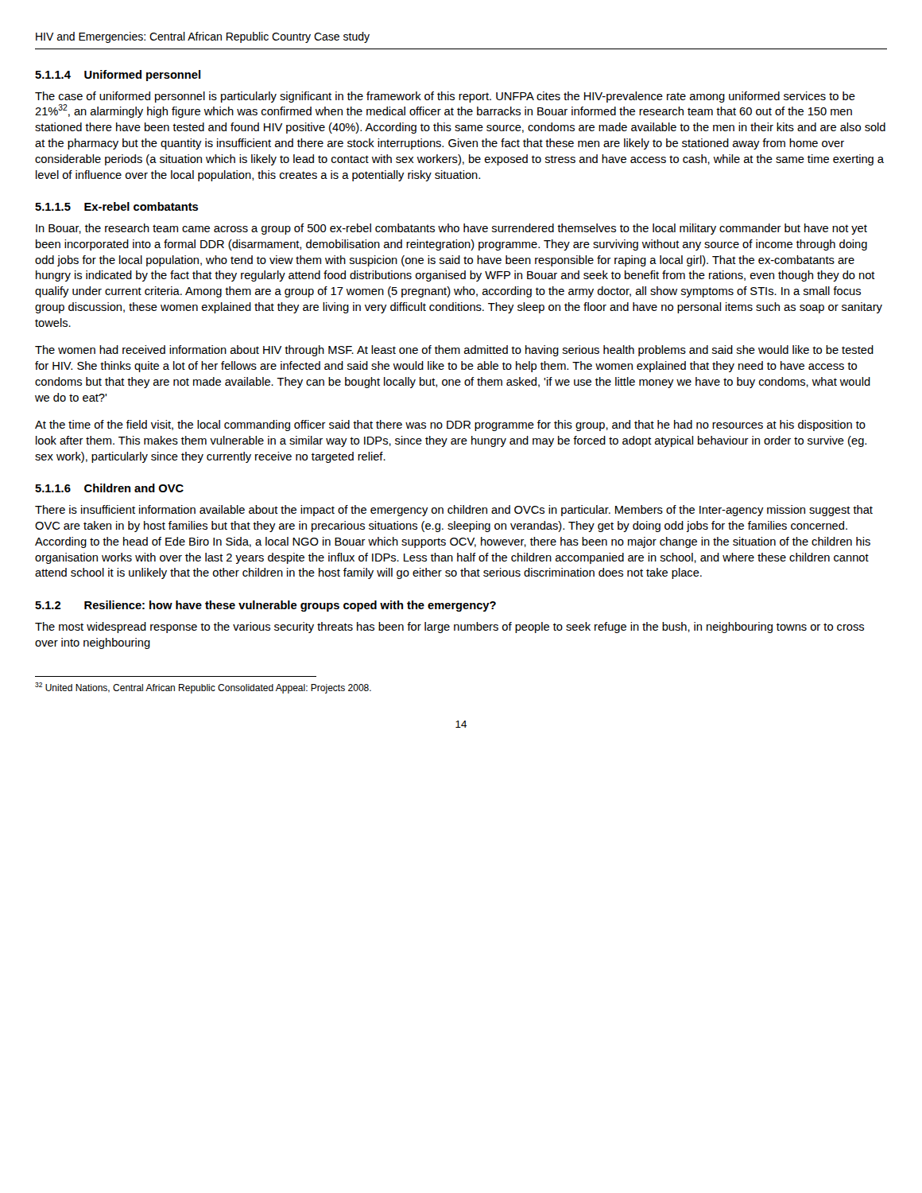HIV and Emergencies: Central African Republic Country Case study
5.1.1.4 Uniformed personnel
The case of uniformed personnel is particularly significant in the framework of this report. UNFPA cites the HIV-prevalence rate among uniformed services to be 21%32, an alarmingly high figure which was confirmed when the medical officer at the barracks in Bouar informed the research team that 60 out of the 150 men stationed there have been tested and found HIV positive (40%). According to this same source, condoms are made available to the men in their kits and are also sold at the pharmacy but the quantity is insufficient and there are stock interruptions. Given the fact that these men are likely to be stationed away from home over considerable periods (a situation which is likely to lead to contact with sex workers), be exposed to stress and have access to cash, while at the same time exerting a level of influence over the local population, this creates a is a potentially risky situation.
5.1.1.5 Ex-rebel combatants
In Bouar, the research team came across a group of 500 ex-rebel combatants who have surrendered themselves to the local military commander but have not yet been incorporated into a formal DDR (disarmament, demobilisation and reintegration) programme. They are surviving without any source of income through doing odd jobs for the local population, who tend to view them with suspicion (one is said to have been responsible for raping a local girl). That the ex-combatants are hungry is indicated by the fact that they regularly attend food distributions organised by WFP in Bouar and seek to benefit from the rations, even though they do not qualify under current criteria. Among them are a group of 17 women (5 pregnant) who, according to the army doctor, all show symptoms of STIs. In a small focus group discussion, these women explained that they are living in very difficult conditions. They sleep on the floor and have no personal items such as soap or sanitary towels.
The women had received information about HIV through MSF. At least one of them admitted to having serious health problems and said she would like to be tested for HIV. She thinks quite a lot of her fellows are infected and said she would like to be able to help them. The women explained that they need to have access to condoms but that they are not made available. They can be bought locally but, one of them asked, 'if we use the little money we have to buy condoms, what would we do to eat?'
At the time of the field visit, the local commanding officer said that there was no DDR programme for this group, and that he had no resources at his disposition to look after them. This makes them vulnerable in a similar way to IDPs, since they are hungry and may be forced to adopt atypical behaviour in order to survive (eg. sex work), particularly since they currently receive no targeted relief.
5.1.1.6 Children and OVC
There is insufficient information available about the impact of the emergency on children and OVCs in particular. Members of the Inter-agency mission suggest that OVC are taken in by host families but that they are in precarious situations (e.g. sleeping on verandas). They get by doing odd jobs for the families concerned. According to the head of Ede Biro In Sida, a local NGO in Bouar which supports OCV, however, there has been no major change in the situation of the children his organisation works with over the last 2 years despite the influx of IDPs. Less than half of the children accompanied are in school, and where these children cannot attend school it is unlikely that the other children in the host family will go either so that serious discrimination does not take place.
5.1.2 Resilience: how have these vulnerable groups coped with the emergency?
The most widespread response to the various security threats has been for large numbers of people to seek refuge in the bush, in neighbouring towns or to cross over into neighbouring
32 United Nations, Central African Republic Consolidated Appeal: Projects 2008.
14